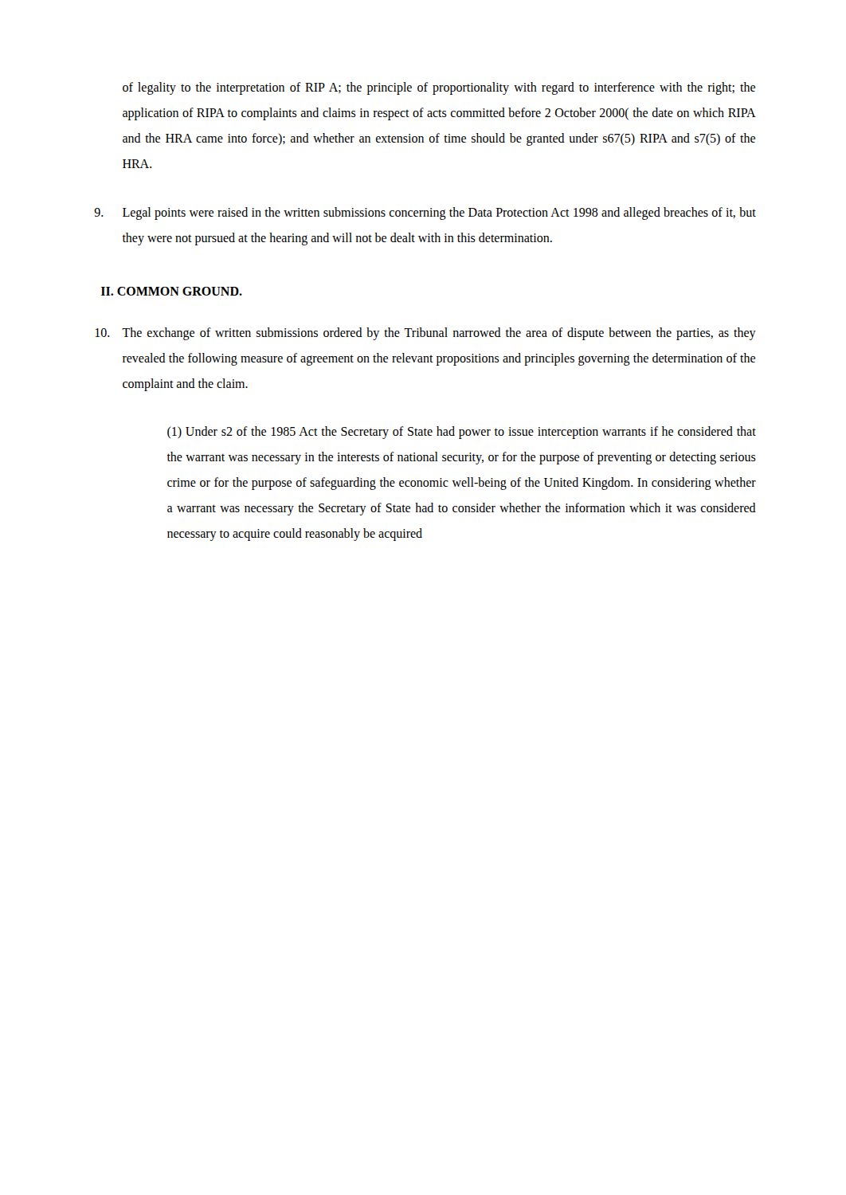of legality to the interpretation of RIP A; the principle of proportionality with regard to interference with the right; the application of RIPA to complaints and claims in respect of acts committed before 2 October 2000( the date on which RIPA and the HRA came into force); and whether an extension of time should be granted under s67(5) RIPA and s7(5) of the HRA.
9. Legal points were raised in the written submissions concerning the Data Protection Act 1998 and alleged breaches of it, but they were not pursued at the hearing and will not be dealt with in this determination.
II. COMMON GROUND.
10. The exchange of written submissions ordered by the Tribunal narrowed the area of dispute between the parties, as they revealed the following measure of agreement on the relevant propositions and principles governing the determination of the complaint and the claim.
(1) Under s2 of the 1985 Act the Secretary of State had power to issue interception warrants if he considered that the warrant was necessary in the interests of national security, or for the purpose of preventing or detecting serious crime or for the purpose of safeguarding the economic well-being of the United Kingdom. In considering whether a warrant was necessary the Secretary of State had to consider whether the information which it was considered necessary to acquire could reasonably be acquired